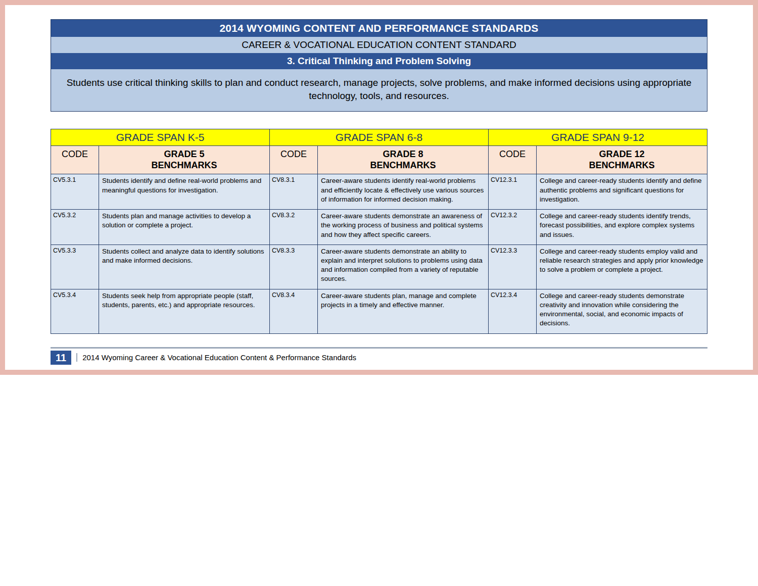2014 WYOMING CONTENT AND PERFORMANCE STANDARDS
CAREER & VOCATIONAL EDUCATION CONTENT STANDARD
3. Critical Thinking and Problem Solving
Students use critical thinking skills to plan and conduct research, manage projects, solve problems, and make informed decisions using appropriate technology, tools, and resources.
| GRADE SPAN K-5 | GRADE SPAN 6-8 | GRADE SPAN 9-12 |
| --- | --- | --- |
| CODE | GRADE 5 BENCHMARKS | CODE | GRADE 8 BENCHMARKS | CODE | GRADE 12 BENCHMARKS |
| CV5.3.1 | Students identify and define real-world problems and meaningful questions for investigation. | CV8.3.1 | Career-aware students identify real-world problems and efficiently locate & effectively use various sources of information for informed decision making. | CV12.3.1 | College and career-ready students identify and define authentic problems and significant questions for investigation. |
| CV5.3.2 | Students plan and manage activities to develop a solution or complete a project. | CV8.3.2 | Career-aware students demonstrate an awareness of the working process of business and political systems and how they affect specific careers. | CV12.3.2 | College and career-ready students identify trends, forecast possibilities, and explore complex systems and issues. |
| CV5.3.3 | Students collect and analyze data to identify solutions and make informed decisions. | CV8.3.3 | Career-aware students demonstrate an ability to explain and interpret solutions to problems using data and information compiled from a variety of reputable sources. | CV12.3.3 | College and career-ready students employ valid and reliable research strategies and apply prior knowledge to solve a problem or complete a project. |
| CV5.3.4 | Students seek help from appropriate people (staff, students, parents, etc.) and appropriate resources. | CV8.3.4 | Career-aware students plan, manage and complete projects in a timely and effective manner. | CV12.3.4 | College and career-ready students demonstrate creativity and innovation while considering the environmental, social, and economic impacts of decisions. |
11
2014 Wyoming Career & Vocational Education Content & Performance Standards